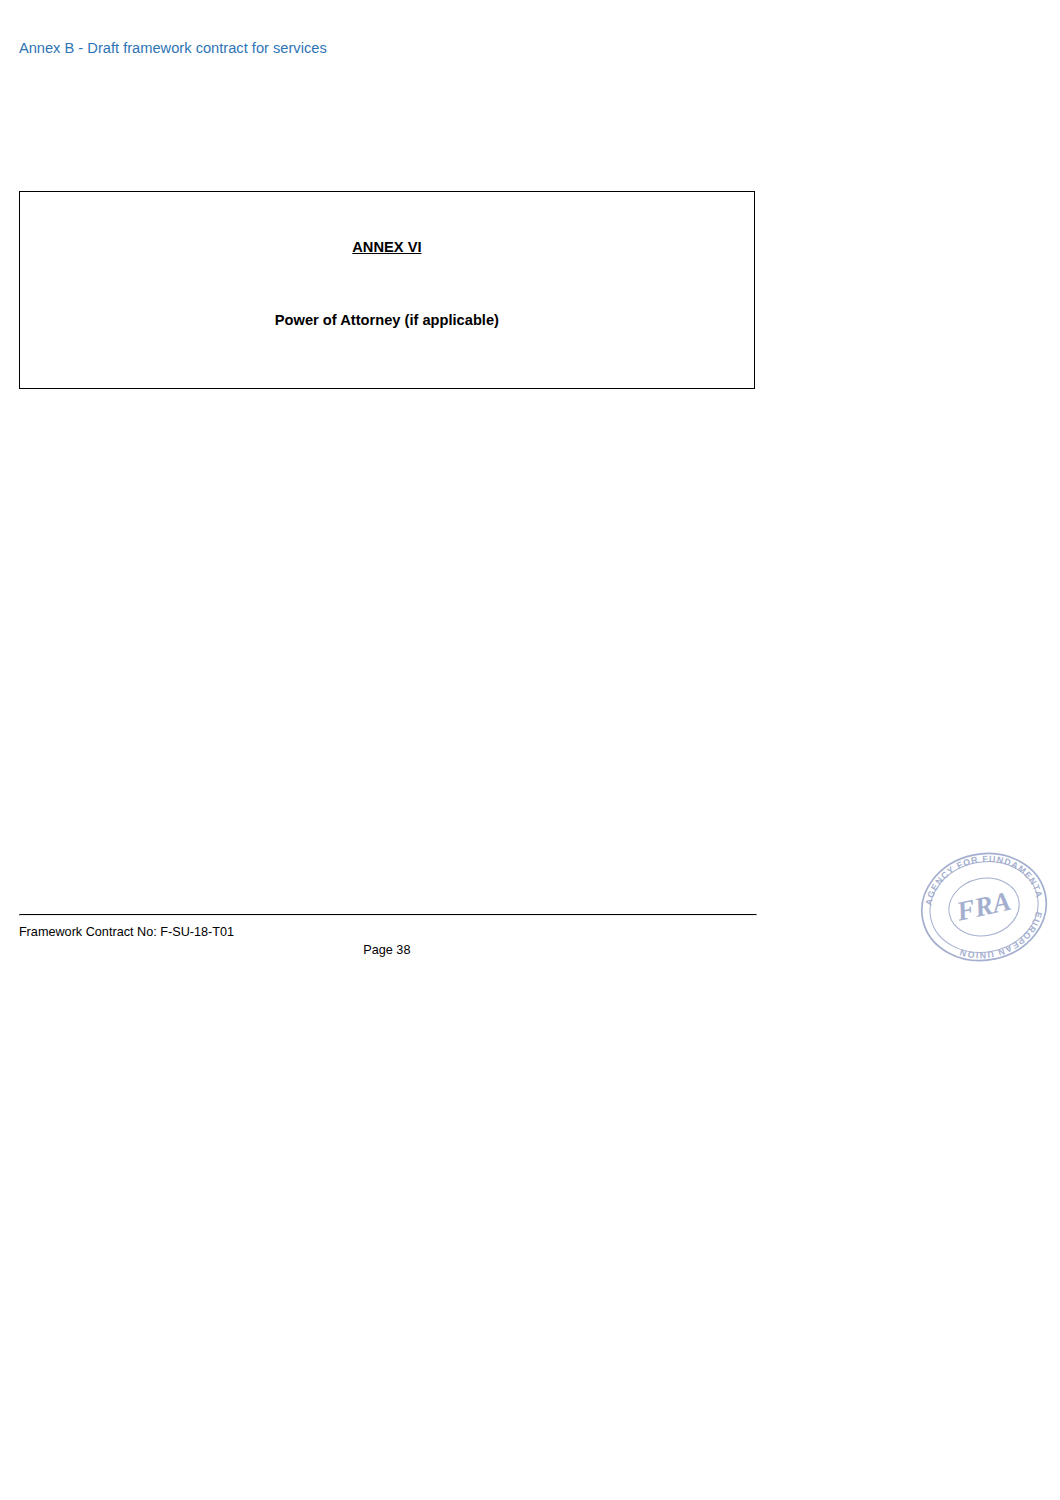Annex B - Draft framework contract for services
ANNEX VI
Power of Attorney (if applicable)
Framework Contract No: F-SU-18-T01
Page 38
AGENCY FOR FUNDAMENTAL RIGHTS EUROPEAN UNION FRA